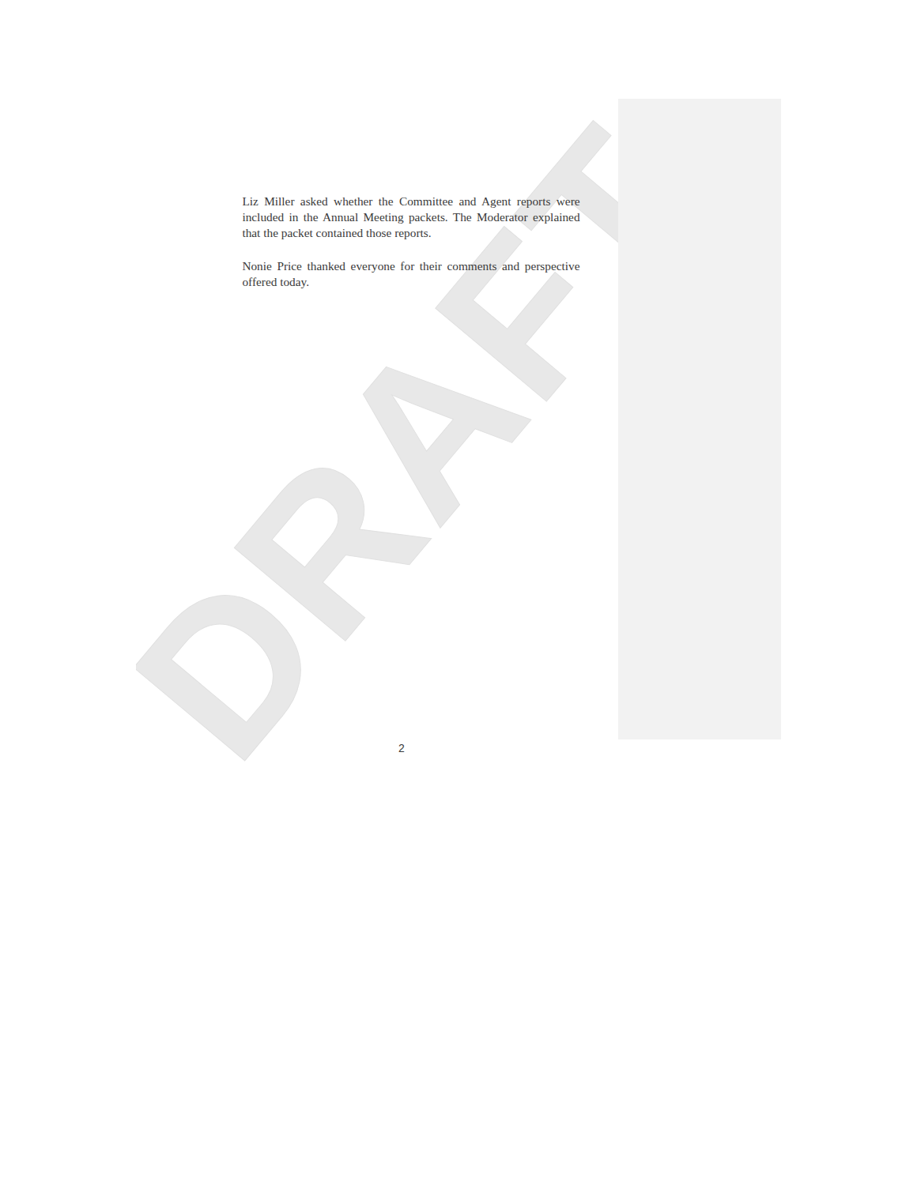DRAFT
Liz Miller asked whether the Committee and Agent reports were included in the Annual Meeting packets. The Moderator explained that the packet contained those reports.
Nonie Price thanked everyone for their comments and perspective offered today.
2